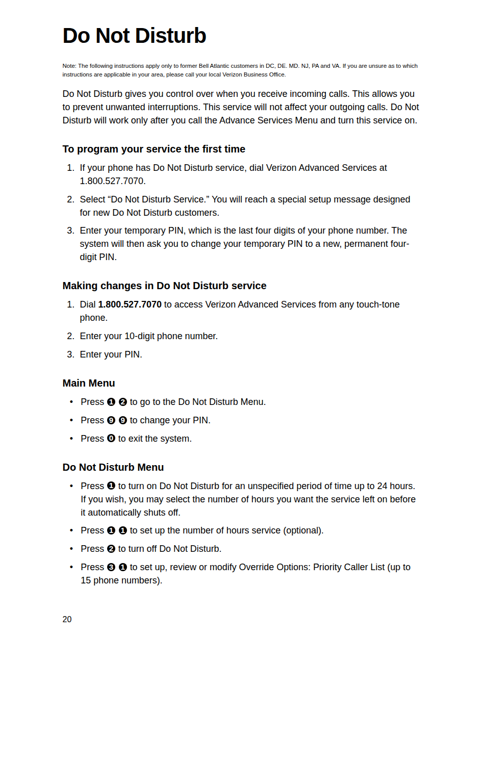Do Not Disturb
Note: The following instructions apply only to former Bell Atlantic customers in DC, DE. MD. NJ, PA and VA. If you are unsure as to which instructions are applicable in your area, please call your local Verizon Business Office.
Do Not Disturb gives you control over when you receive incoming calls. This allows you to prevent unwanted interruptions. This service will not affect your outgoing calls. Do Not Disturb will work only after you call the Advance Services Menu and turn this service on.
To program your service the first time
If your phone has Do Not Disturb service, dial Verizon Advanced Services at 1.800.527.7070.
Select “Do Not Disturb Service.” You will reach a special setup message designed for new Do Not Disturb customers.
Enter your temporary PIN, which is the last four digits of your phone number. The system will then ask you to change your temporary PIN to a new, permanent four-digit PIN.
Making changes in Do Not Disturb service
Dial 1.800.527.7070 to access Verizon Advanced Services from any touch-tone phone.
Enter your 10-digit phone number.
Enter your PIN.
Main Menu
Press 1 2 to go to the Do Not Disturb Menu.
Press 9 9 to change your PIN.
Press 0 to exit the system.
Do Not Disturb Menu
Press 1 to turn on Do Not Disturb for an unspecified period of time up to 24 hours. If you wish, you may select the number of hours you want the service left on before it automatically shuts off.
Press 1 1 to set up the number of hours service (optional).
Press 2 to turn off Do Not Disturb.
Press 3 1 to set up, review or modify Override Options: Priority Caller List (up to 15 phone numbers).
20